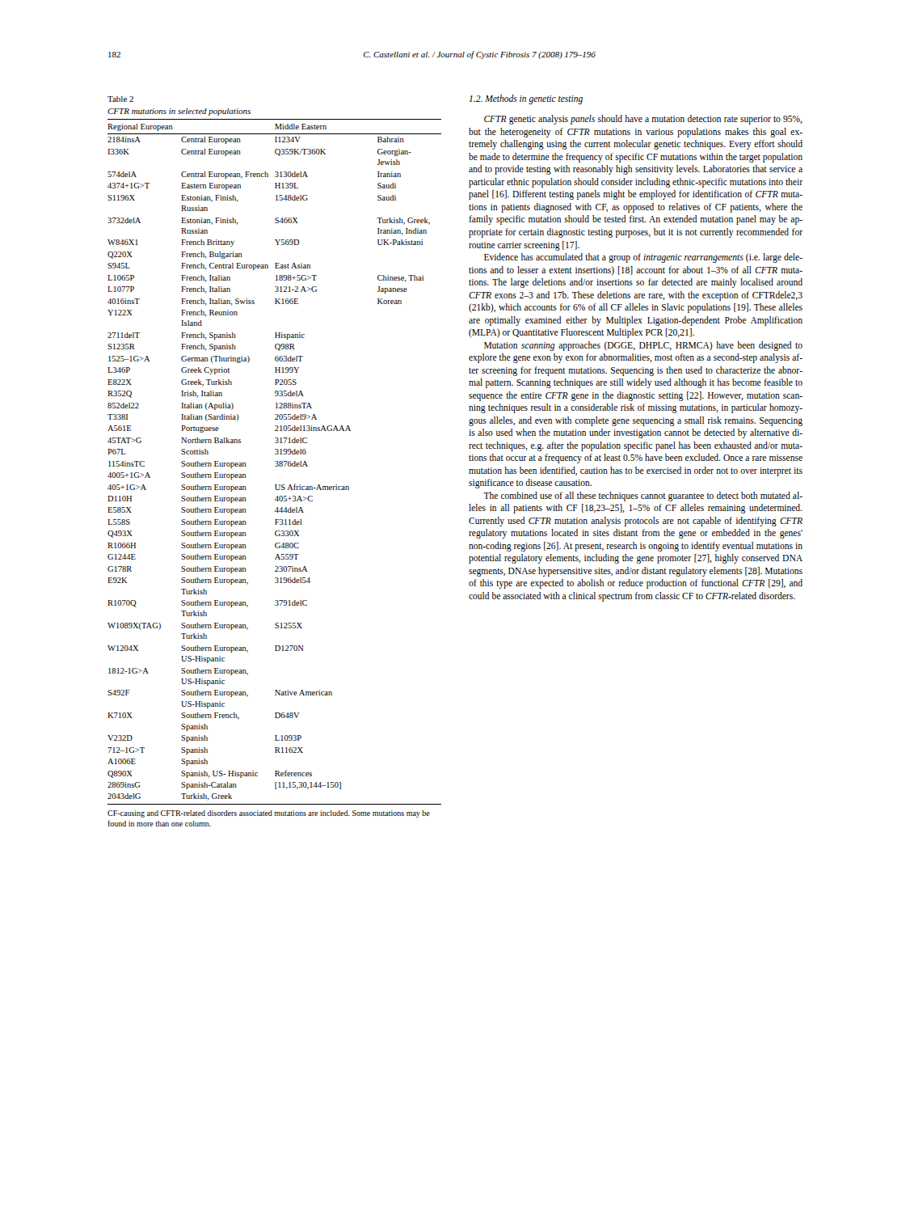182
C. Castellani et al. / Journal of Cystic Fibrosis 7 (2008) 179–196
Table 2 CFTR mutations in selected populations
| Regional European | Middle Eastern |
| --- | --- |
| 2184insA | Central European | I1234V | Bahrain |
| I336K | Central European | Q359K/T360K | Georgian- Jewish |
| 574delA | Central European, French | 3130delA | Iranian |
| 4374+1G>T | Eastern European | H139L | Saudi |
| S1196X | Estonian, Finish, Russian | 1548delG | Saudi |
| 3732delA | Estonian, Finish, Russian | S466X | Turkish, Greek, Iranian, Indian |
| W846X1 | French Brittany | Y569D | UK-Pakistani |
| Q220X | French, Bulgarian | | |
| S945L | French, Central European | East Asian | |
| L1065P | French, Italian | 1898+5G>T | Chinese, Thai |
| L1077P | French, Italian | 3121-2 A>G | Japanese |
| 4016insT | French, Italian, Swiss | K166E | Korean |
| Y122X | French, Reunion Island | | |
| 2711delT | French, Spanish | Hispanic | |
| S1235R | French, Spanish | Q98R | |
| 1525–1G>A | German (Thuringia) | 663delT | |
| L346P | Greek Cypriot | H199Y | |
| E822X | Greek, Turkish | P205S | |
| R352Q | Irish, Italian | 935delA | |
| 852del22 | Italian (Apulia) | 1288insTA | |
| T338I | Italian (Sardinia) | 2055del9>A | |
| A561E | Portuguese | 2105del13insAGAAA | |
| 45TAT>G | Northern Balkans | 3171delC | |
| P67L | Scottish | 3199del6 | |
| 1154insTC | Southern European | 3876delA | |
| 4005+1G>A | Southern European | | |
| 405+1G>A | Southern European | US African-American | |
| D110H | Southern European | 405+3A>C | |
| E585X | Southern European | 444delA | |
| L558S | Southern European | F311del | |
| Q493X | Southern European | G330X | |
| R1066H | Southern European | G480C | |
| G1244E | Southern European | A559T | |
| G178R | Southern European | 2307insA | |
| E92K | Southern European, Turkish | 3196del54 | |
| R1070Q | Southern European, Turkish | 3791delC | |
| W1089X(TAG) | Southern European, Turkish | S1255X | |
| W1204X | Southern European, US-Hispanic | D1270N | |
| 1812-1G>A | Southern European, US-Hispanic | | |
| S492F | Southern European, US-Hispanic | Native American | |
| K710X | Southern French, Spanish | D648V | |
| V232D | Spanish | L1093P | |
| 712–1G>T | Spanish | R1162X | |
| A1006E | Spanish | | |
| Q890X | Spanish, US- Hispanic | References | |
| 2869insG | Spanish-Catalan | [11,15,30,144–150] | |
| 2043delG | Turkish, Greek | | |
| CF-causing and CFTR-related disorders associated mutations are included. Some mutations may be found in more than one column. |
1.2. Methods in genetic testing
CFTR genetic analysis panels should have a mutation detection rate superior to 95%, but the heterogeneity of CFTR mutations in various populations makes this goal extremely challenging using the current molecular genetic techniques. Every effort should be made to determine the frequency of specific CF mutations within the target population and to provide testing with reasonably high sensitivity levels. Laboratories that service a particular ethnic population should consider including ethnic-specific mutations into their panel [16]. Different testing panels might be employed for identification of CFTR mutations in patients diagnosed with CF, as opposed to relatives of CF patients, where the family specific mutation should be tested first. An extended mutation panel may be appropriate for certain diagnostic testing purposes, but it is not currently recommended for routine carrier screening [17].
Evidence has accumulated that a group of intragenic rearrangements (i.e. large deletions and to lesser a extent insertions) [18] account for about 1–3% of all CFTR mutations. The large deletions and/or insertions so far detected are mainly localised around CFTR exons 2–3 and 17b. These deletions are rare, with the exception of CFTRdele2,3 (21kb), which accounts for 6% of all CF alleles in Slavic populations [19]. These alleles are optimally examined either by Multiplex Ligation-dependent Probe Amplification (MLPA) or Quantitative Fluorescent Multiplex PCR [20,21].
Mutation scanning approaches (DGGE, DHPLC, HRMCA) have been designed to explore the gene exon by exon for abnormalities, most often as a second-step analysis after screening for frequent mutations. Sequencing is then used to characterize the abnormal pattern. Scanning techniques are still widely used although it has become feasible to sequence the entire CFTR gene in the diagnostic setting [22]. However, mutation scanning techniques result in a considerable risk of missing mutations, in particular homozygous alleles, and even with complete gene sequencing a small risk remains. Sequencing is also used when the mutation under investigation cannot be detected by alternative direct techniques, e.g. after the population specific panel has been exhausted and/or mutations that occur at a frequency of at least 0.5% have been excluded. Once a rare missense mutation has been identified, caution has to be exercised in order not to over interpret its significance to disease causation.
The combined use of all these techniques cannot guarantee to detect both mutated alleles in all patients with CF [18,23–25], 1–5% of CF alleles remaining undetermined. Currently used CFTR mutation analysis protocols are not capable of identifying CFTR regulatory mutations located in sites distant from the gene or embedded in the genes' non-coding regions [26]. At present, research is ongoing to identify eventual mutations in potential regulatory elements, including the gene promoter [27], highly conserved DNA segments, DNAse hypersensitive sites, and/or distant regulatory elements [28]. Mutations of this type are expected to abolish or reduce production of functional CFTR [29], and could be associated with a clinical spectrum from classic CF to CFTR-related disorders.